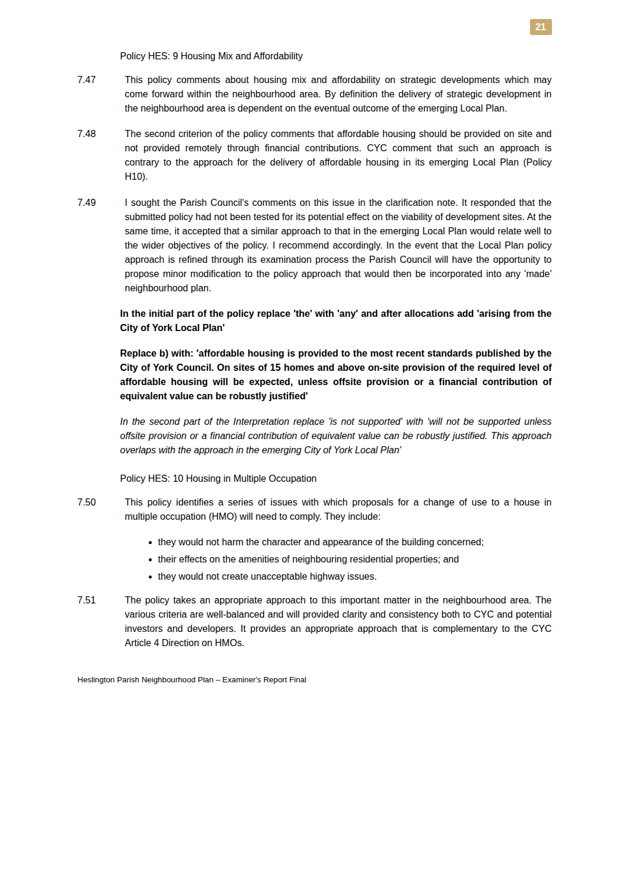21
Policy HES: 9 Housing Mix and Affordability
7.47
This policy comments about housing mix and affordability on strategic developments which may come forward within the neighbourhood area. By definition the delivery of strategic development in the neighbourhood area is dependent on the eventual outcome of the emerging Local Plan.
7.48
The second criterion of the policy comments that affordable housing should be provided on site and not provided remotely through financial contributions. CYC comment that such an approach is contrary to the approach for the delivery of affordable housing in its emerging Local Plan (Policy H10).
7.49
I sought the Parish Council's comments on this issue in the clarification note. It responded that the submitted policy had not been tested for its potential effect on the viability of development sites. At the same time, it accepted that a similar approach to that in the emerging Local Plan would relate well to the wider objectives of the policy. I recommend accordingly. In the event that the Local Plan policy approach is refined through its examination process the Parish Council will have the opportunity to propose minor modification to the policy approach that would then be incorporated into any 'made' neighbourhood plan.
In the initial part of the policy replace 'the' with 'any' and after allocations add 'arising from the City of York Local Plan'
Replace b) with: 'affordable housing is provided to the most recent standards published by the City of York Council. On sites of 15 homes and above on-site provision of the required level of affordable housing will be expected, unless offsite provision or a financial contribution of equivalent value can be robustly justified'
In the second part of the Interpretation replace 'is not supported' with 'will not be supported unless offsite provision or a financial contribution of equivalent value can be robustly justified. This approach overlaps with the approach in the emerging City of York Local Plan'
Policy HES: 10 Housing in Multiple Occupation
7.50
This policy identifies a series of issues with which proposals for a change of use to a house in multiple occupation (HMO) will need to comply. They include:
they would not harm the character and appearance of the building concerned;
their effects on the amenities of neighbouring residential properties; and
they would not create unacceptable highway issues.
7.51
The policy takes an appropriate approach to this important matter in the neighbourhood area. The various criteria are well-balanced and will provided clarity and consistency both to CYC and potential investors and developers. It provides an appropriate approach that is complementary to the CYC Article 4 Direction on HMOs.
Heslington Parish Neighbourhood Plan – Examiner's Report Final